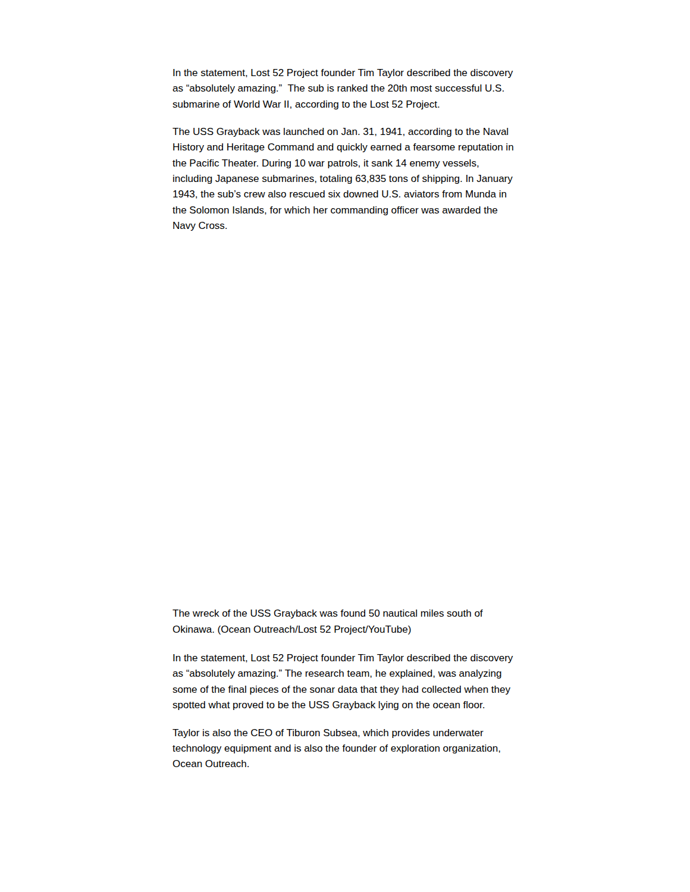In the statement, Lost 52 Project founder Tim Taylor described the discovery as “absolutely amazing.” The sub is ranked the 20th most successful U.S. submarine of World War II, according to the Lost 52 Project.
The USS Grayback was launched on Jan. 31, 1941, according to the Naval History and Heritage Command and quickly earned a fearsome reputation in the Pacific Theater. During 10 war patrols, it sank 14 enemy vessels, including Japanese submarines, totaling 63,835 tons of shipping. In January 1943, the sub’s crew also rescued six downed U.S. aviators from Munda in the Solomon Islands, for which her commanding officer was awarded the Navy Cross.
The wreck of the USS Grayback was found 50 nautical miles south of Okinawa. (Ocean Outreach/Lost 52 Project/YouTube)
In the statement, Lost 52 Project founder Tim Taylor described the discovery as “absolutely amazing.” The research team, he explained, was analyzing some of the final pieces of the sonar data that they had collected when they spotted what proved to be the USS Grayback lying on the ocean floor.
Taylor is also the CEO of Tiburon Subsea, which provides underwater technology equipment and is also the founder of exploration organization, Ocean Outreach.